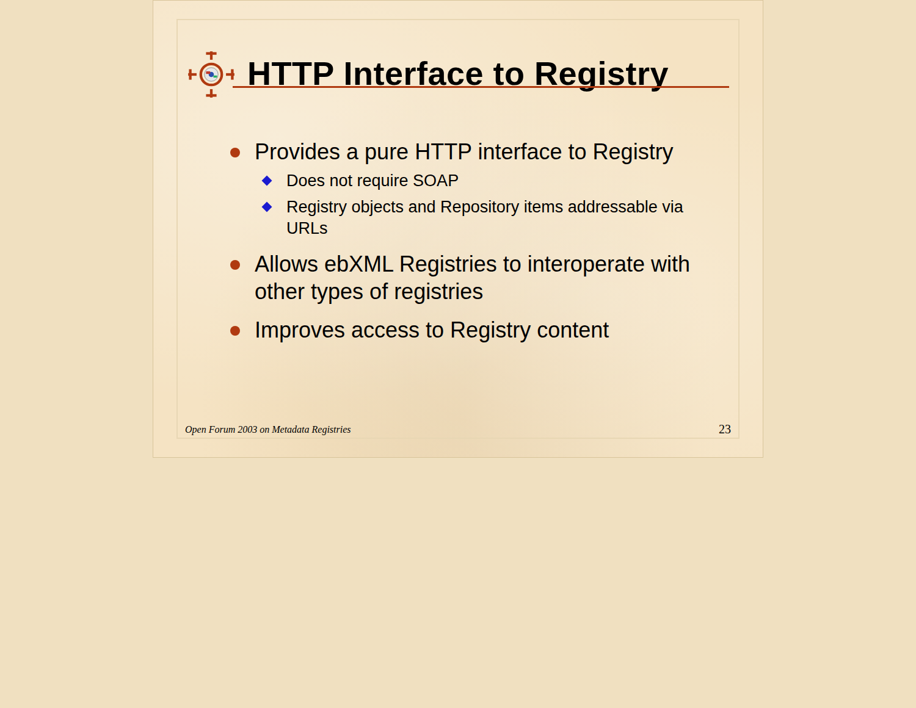HTTP Interface to Registry
Provides a pure HTTP interface to Registry
Does not require SOAP
Registry objects and Repository items addressable via URLs
Allows ebXML Registries to interoperate with other types of registries
Improves access to Registry content
Open Forum 2003 on Metadata Registries
23